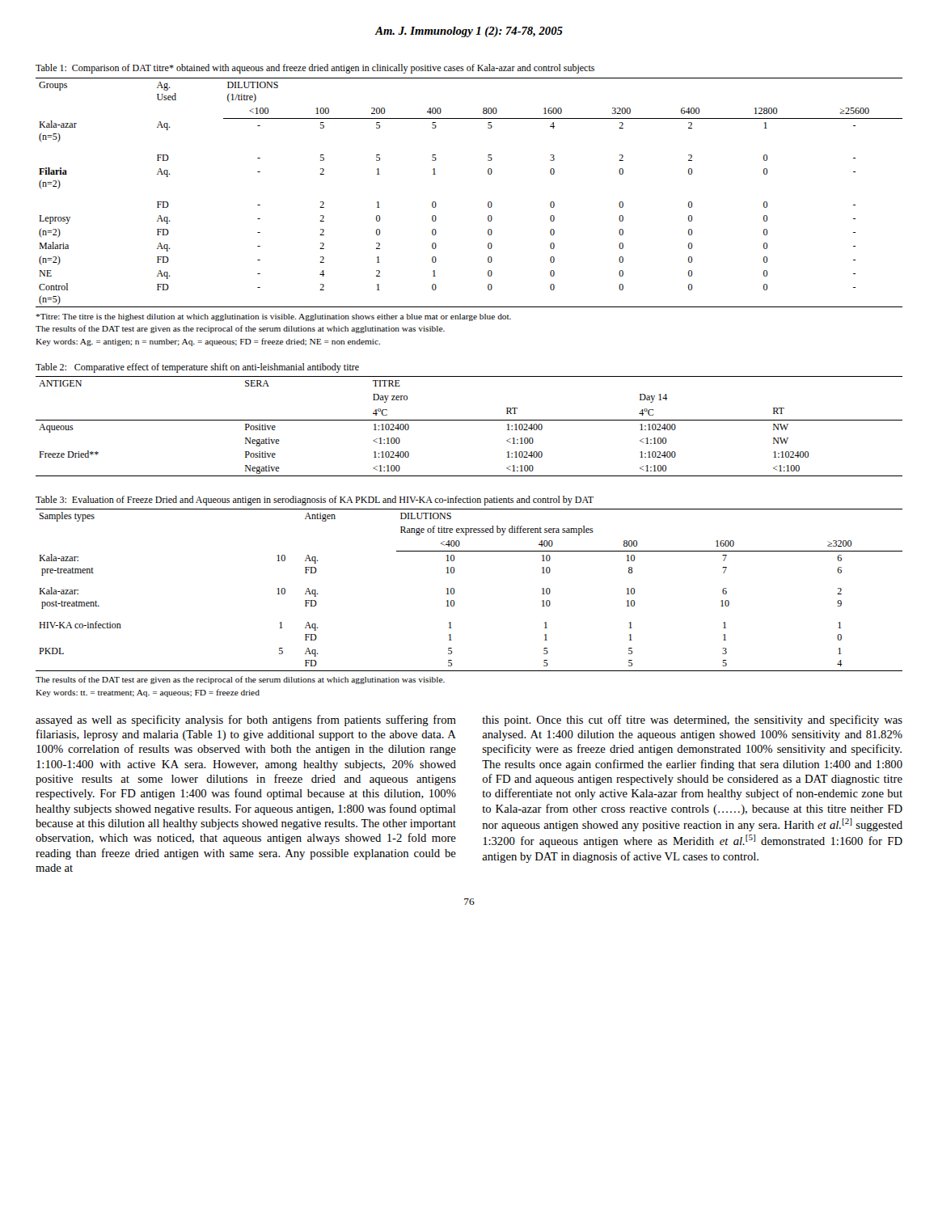Am. J. Immunology 1 (2): 74-78, 2005
Table 1: Comparison of DAT titre* obtained with aqueous and freeze dried antigen in clinically positive cases of Kala-azar and control subjects
| Groups | Ag. Used | DILUTIONS (1/titre) |
| <100 | 100 | 200 | 400 | 800 | 1600 | 3200 | 6400 | 12800 | ≥25600 |
| Kala-azar (n=5) | Aq. | - | 5 | 5 | 5 | 5 | 4 | 2 | 2 | 1 | - |
| | FD | - | 5 | 5 | 5 | 5 | 3 | 2 | 2 | 0 | - |
| Filaria (n=2) | Aq. | - | 2 | 1 | 1 | 0 | 0 | 0 | 0 | 0 | - |
| | FD | - | 2 | 1 | 0 | 0 | 0 | 0 | 0 | 0 | - |
| Leprosy | Aq. | - | 2 | 0 | 0 | 0 | 0 | 0 | 0 | 0 | - |
| (n=2) | FD | - | 2 | 0 | 0 | 0 | 0 | 0 | 0 | 0 | - |
| Malaria | Aq. | - | 2 | 2 | 0 | 0 | 0 | 0 | 0 | 0 | - |
| (n=2) | FD | - | 2 | 1 | 0 | 0 | 0 | 0 | 0 | 0 | - |
| NE | Aq. | - | 4 | 2 | 1 | 0 | 0 | 0 | 0 | 0 | - |
| Control (n=5) | FD | - | 2 | 1 | 0 | 0 | 0 | 0 | 0 | 0 | - |
*Titre: The titre is the highest dilution at which agglutination is visible. Agglutination shows either a blue mat or enlarge blue dot.
The results of the DAT test are given as the reciprocal of the serum dilutions at which agglutination was visible.
Key words: Ag. = antigen; n = number; Aq. = aqueous; FD = freeze dried; NE = non endemic.
Table 2: Comparative effect of temperature shift on anti-leishmanial antibody titre
| ANTIGEN | SERA | TITRE |
| Day zero | Day 14 |
| | | 4 o C | RT | 4 o C | RT |
| Aqueous | Positive | 1:102400 | 1:102400 | 1:102400 | NW |
| | Negative | <1:100 | <1:100 | <1:100 | NW |
| Freeze Dried** | Positive | 1:102400 | 1:102400 | 1:102400 | 1:102400 |
| | Negative | <1:100 | <1:100 | <1:100 | <1:100 |
Table 3: Evaluation of Freeze Dried and Aqueous antigen in serodiagnosis of KA PKDL and HIV-KA co-infection patients and control by DAT
| Samples types | | Antigen | DILUTIONS |
| Range of titre expressed by different sera samples |
| <400 | 400 | 800 | 1600 | ≥3200 |
| Kala-azar: pre-treatment | 10 | Aq. FD | 10 10 | 10 10 | 10 8 | 7 7 | 6 6 |
| Kala-azar: post-treatment. | 10 | Aq. FD | 10 10 | 10 10 | 10 10 | 6 10 | 2 9 |
| HIV-KA co-infection | 1 | Aq. FD | 1 1 | 1 1 | 1 1 | 1 1 | 1 0 |
| PKDL | 5 | Aq. FD | 5 5 | 5 5 | 5 5 | 3 5 | 1 4 |
The results of the DAT test are given as the reciprocal of the serum dilutions at which agglutination was visible.
Key words: tt. = treatment; Aq. = aqueous; FD = freeze dried
assayed as well as specificity analysis for both antigens from patients suffering from filariasis, leprosy and malaria (Table 1) to give additional support to the above data. A 100% correlation of results was observed with both the antigen in the dilution range 1:100-1:400 with active KA sera. However, among healthy subjects, 20% showed positive results at some lower dilutions in freeze dried and aqueous antigens respectively. For FD antigen 1:400 was found optimal because at this dilution, 100% healthy subjects showed negative results. For aqueous antigen, 1:800 was found optimal because at this dilution all healthy subjects showed negative results. The other important observation, which was noticed, that aqueous antigen always showed 1-2 fold more reading than freeze dried antigen with same sera. Any possible explanation could be made at
this point. Once this cut off titre was determined, the sensitivity and specificity was analysed. At 1:400 dilution the aqueous antigen showed 100% sensitivity and 81.82% specificity were as freeze dried antigen demonstrated 100% sensitivity and specificity. The results once again confirmed the earlier finding that sera dilution 1:400 and 1:800 of FD and aqueous antigen respectively should be considered as a DAT diagnostic titre to differentiate not only active Kala-azar from healthy subject of non-endemic zone but to Kala-azar from other cross reactive controls (……), because at this titre neither FD nor aqueous antigen showed any positive reaction in any sera. Harith et al.[2] suggested 1:3200 for aqueous antigen where as Meridith et al.[5] demonstrated 1:1600 for FD antigen by DAT in diagnosis of active VL cases to control.
76